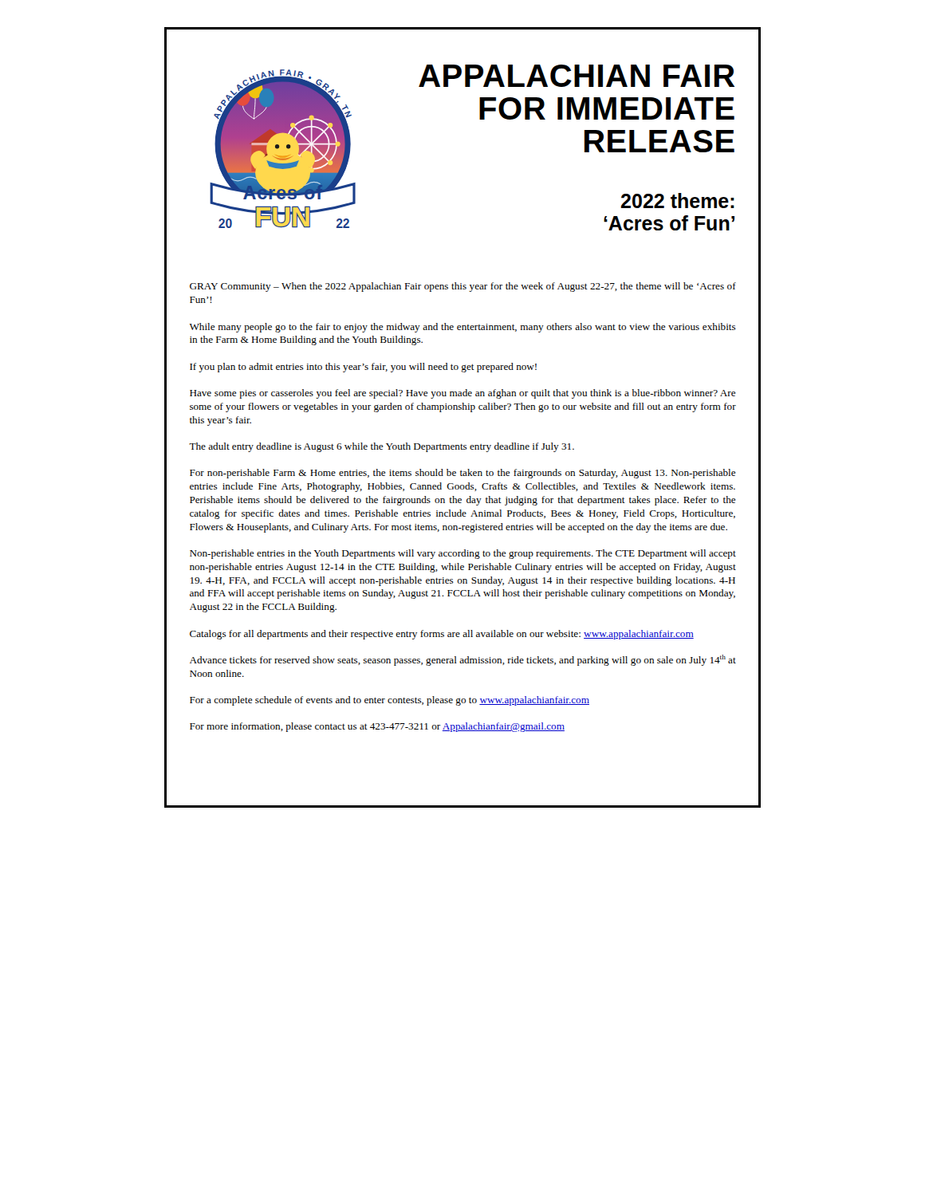Appalachian Fair, Gray, TN — Acres of Fun 2022 APPALACHIAN FAIR • GRAY, TN Acres of FUN 20 22
Appalachian Fair
For Immediate Release
2022 theme: ‘Acres of Fun’
GRAY Community – When the 2022 Appalachian Fair opens this year for the week of August 22-27, the theme will be ‘Acres of Fun’!
While many people go to the fair to enjoy the midway and the entertainment, many others also want to view the various exhibits in the Farm & Home Building and the Youth Buildings.
If you plan to admit entries into this year’s fair, you will need to get prepared now!
Have some pies or casseroles you feel are special? Have you made an afghan or quilt that you think is a blue-ribbon winner? Are some of your flowers or vegetables in your garden of championship caliber? Then go to our website and fill out an entry form for this year’s fair.
The adult entry deadline is August 6 while the Youth Departments entry deadline if July 31.
For non-perishable Farm & Home entries, the items should be taken to the fairgrounds on Saturday, August 13. Non-perishable entries include Fine Arts, Photography, Hobbies, Canned Goods, Crafts & Collectibles, and Textiles & Needlework items. Perishable items should be delivered to the fairgrounds on the day that judging for that department takes place. Refer to the catalog for specific dates and times. Perishable entries include Animal Products, Bees & Honey, Field Crops, Horticulture, Flowers & Houseplants, and Culinary Arts. For most items, non-registered entries will be accepted on the day the items are due.
Non-perishable entries in the Youth Departments will vary according to the group requirements. The CTE Department will accept non-perishable entries August 12-14 in the CTE Building, while Perishable Culinary entries will be accepted on Friday, August 19. 4-H, FFA, and FCCLA will accept non-perishable entries on Sunday, August 14 in their respective building locations. 4-H and FFA will accept perishable items on Sunday, August 21. FCCLA will host their perishable culinary competitions on Monday, August 22 in the FCCLA Building.
Catalogs for all departments and their respective entry forms are all available on our website: www.appalachianfair.com
Advance tickets for reserved show seats, season passes, general admission, ride tickets, and parking will go on sale on July 14th at Noon online.
For a complete schedule of events and to enter contests, please go to www.appalachianfair.com
For more information, please contact us at 423-477-3211 or Appalachianfair@gmail.com